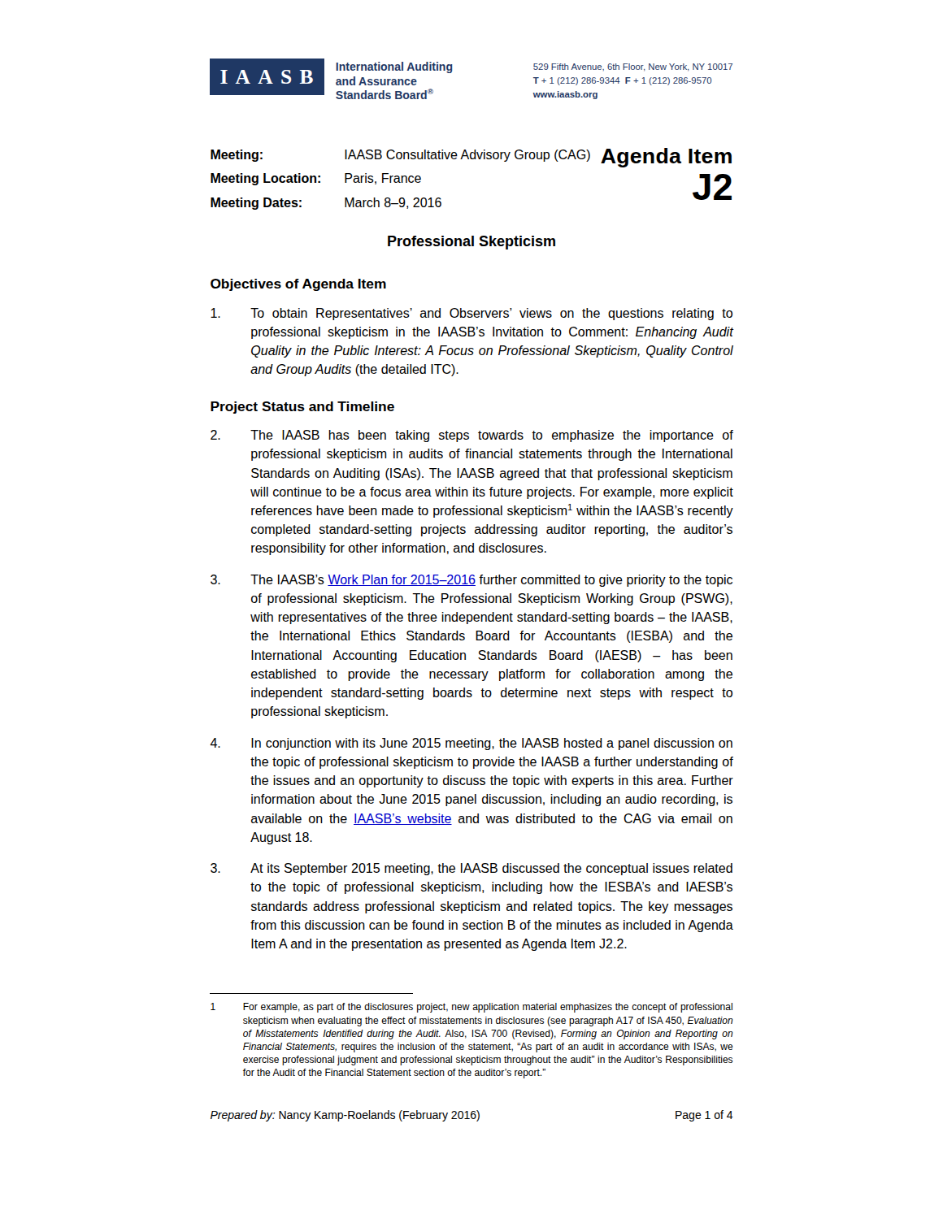I A A S B
International Auditing
and Assurance
Standards Board®
529 Fifth Avenue, 6th Floor, New York, NY 10017
T + 1 (212) 286-9344 F + 1 (212) 286-9570
www.iaasb.org
| Meeting: | IAASB Consultative Advisory Group (CAG) |
| Meeting Location: | Paris, France |
| Meeting Dates: | March 8–9, 2016 |
Agenda Item
J2
Professional Skepticism
Objectives of Agenda Item
1. To obtain Representatives’ and Observers’ views on the questions relating to professional skepticism in the IAASB’s Invitation to Comment: Enhancing Audit Quality in the Public Interest: A Focus on Professional Skepticism, Quality Control and Group Audits (the detailed ITC).
Project Status and Timeline
2. The IAASB has been taking steps towards to emphasize the importance of professional skepticism in audits of financial statements through the International Standards on Auditing (ISAs). The IAASB agreed that that professional skepticism will continue to be a focus area within its future projects. For example, more explicit references have been made to professional skepticism1 within the IAASB’s recently completed standard-setting projects addressing auditor reporting, the auditor’s responsibility for other information, and disclosures.
3. The IAASB’s Work Plan for 2015–2016 further committed to give priority to the topic of professional skepticism. The Professional Skepticism Working Group (PSWG), with representatives of the three independent standard-setting boards – the IAASB, the International Ethics Standards Board for Accountants (IESBA) and the International Accounting Education Standards Board (IAESB) – has been established to provide the necessary platform for collaboration among the independent standard-setting boards to determine next steps with respect to professional skepticism.
4. In conjunction with its June 2015 meeting, the IAASB hosted a panel discussion on the topic of professional skepticism to provide the IAASB a further understanding of the issues and an opportunity to discuss the topic with experts in this area. Further information about the June 2015 panel discussion, including an audio recording, is available on the IAASB’s website and was distributed to the CAG via email on August 18.
3. At its September 2015 meeting, the IAASB discussed the conceptual issues related to the topic of professional skepticism, including how the IESBA’s and IAESB’s standards address professional skepticism and related topics. The key messages from this discussion can be found in section B of the minutes as included in Agenda Item A and in the presentation as presented as Agenda Item J2.2.
1 For example, as part of the disclosures project, new application material emphasizes the concept of professional skepticism when evaluating the effect of misstatements in disclosures (see paragraph A17 of ISA 450, Evaluation of Misstatements Identified during the Audit. Also, ISA 700 (Revised), Forming an Opinion and Reporting on Financial Statements, requires the inclusion of the statement, “As part of an audit in accordance with ISAs, we exercise professional judgment and professional skepticism throughout the audit” in the Auditor’s Responsibilities for the Audit of the Financial Statement section of the auditor’s report.”
Prepared by: Nancy Kamp-Roelands (February 2016)
Page 1 of 4